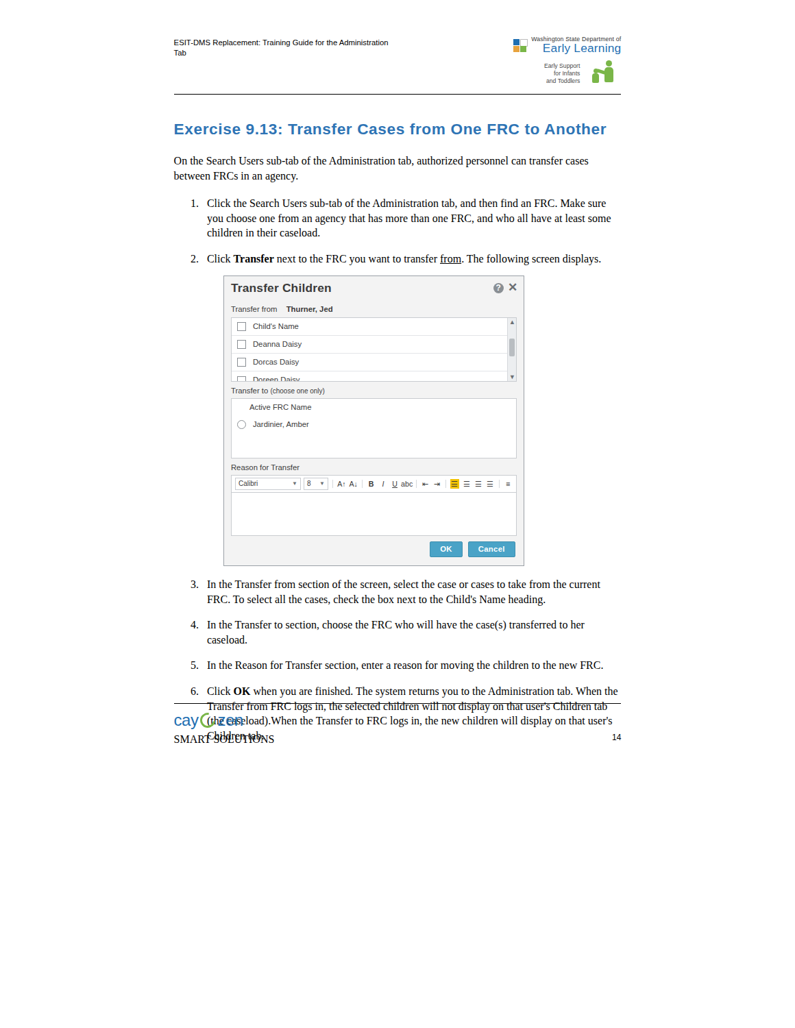ESIT-DMS Replacement: Training Guide for the Administration
Tab
Washington State Department of
Early Learning
Early Support
for Infants
and Toddlers
Exercise 9.13: Transfer Cases from One FRC to Another
On the Search Users sub-tab of the Administration tab, authorized personnel can transfer cases between FRCs in an agency.
Click the Search Users sub-tab of the Administration tab, and then find an FRC. Make sure you choose one from an agency that has more than one FRC, and who all have at least some children in their caseload.
Click Transfer next to the FRC you want to transfer from. The following screen displays.
Transfer Children
?
✕
Transfer from Thurner, Jed
Child's Name
Deanna Daisy
Dorcas Daisy
Doreen Daisy
▲
▼
Transfer to (choose one only)
Active FRC Name
Jardinier, Amber
Reason for Transfer
Calibri▼
8▼
A↑
A↓
B
I
U
abc
⇤
⇥
☰
☰
☰
☰
≡
OK
Cancel
In the Transfer from section of the screen, select the case or cases to take from the current FRC. To select all the cases, check the box next to the Child's Name heading.
In the Transfer to section, choose the FRC who will have the case(s) transferred to her caseload.
In the Reason for Transfer section, enter a reason for moving the children to the new FRC.
Click OK when you are finished. The system returns you to the Administration tab. When the Transfer from FRC logs in, the selected children will not display on that user's Children tab (the caseload).When the Transfer to FRC logs in, the new children will display on that user's Children tab.
cay zen
SMART SOLUTIONS
14